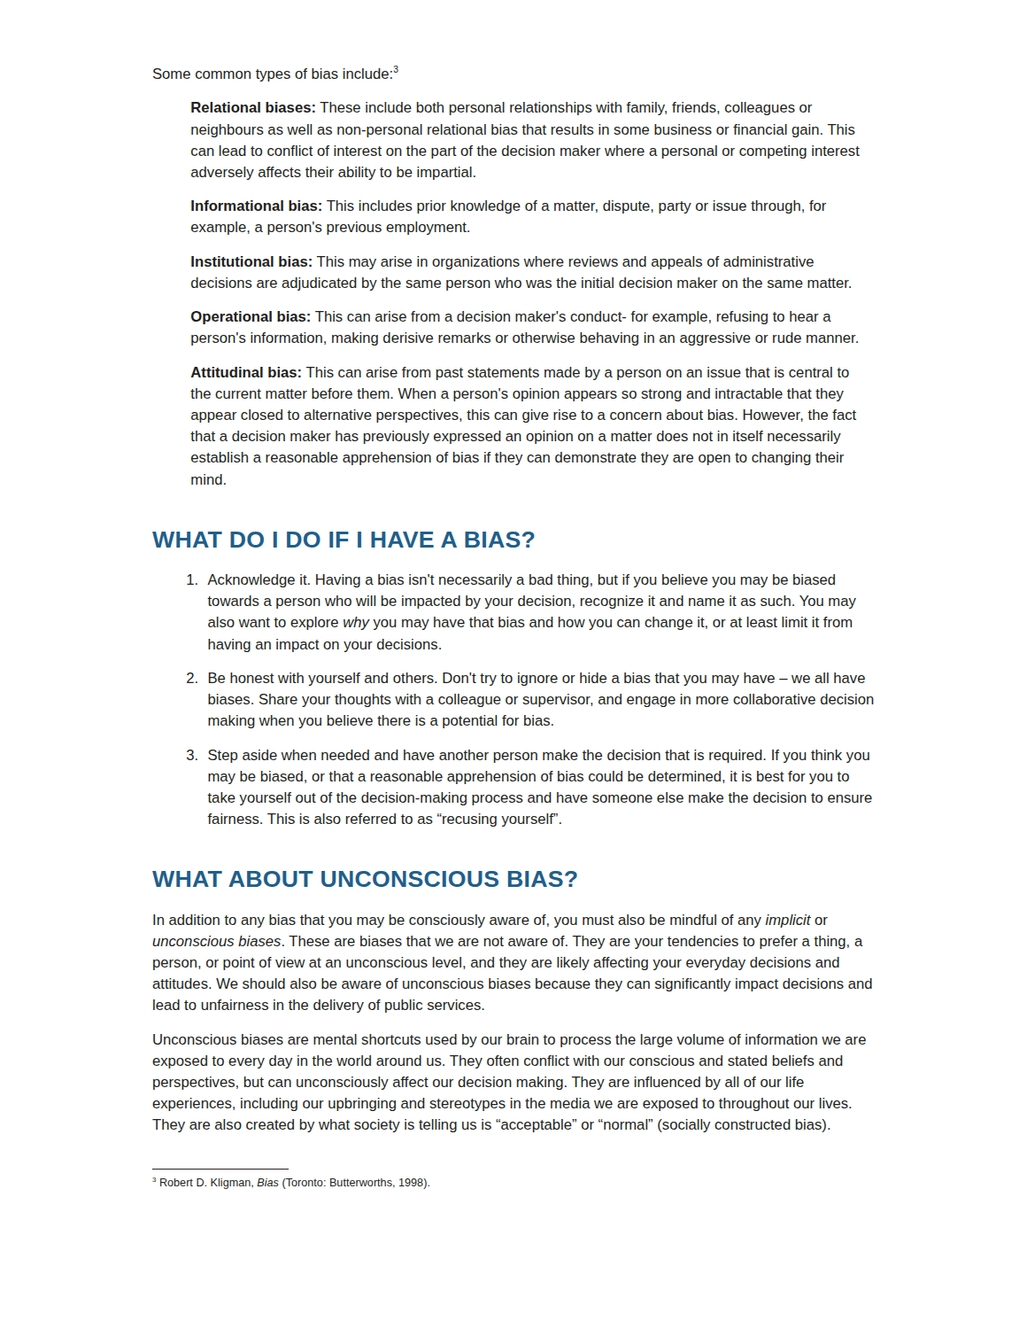Some common types of bias include:3
Relational biases: These include both personal relationships with family, friends, colleagues or neighbours as well as non-personal relational bias that results in some business or financial gain. This can lead to conflict of interest on the part of the decision maker where a personal or competing interest adversely affects their ability to be impartial.
Informational bias: This includes prior knowledge of a matter, dispute, party or issue through, for example, a person's previous employment.
Institutional bias: This may arise in organizations where reviews and appeals of administrative decisions are adjudicated by the same person who was the initial decision maker on the same matter.
Operational bias: This can arise from a decision maker's conduct- for example, refusing to hear a person's information, making derisive remarks or otherwise behaving in an aggressive or rude manner.
Attitudinal bias: This can arise from past statements made by a person on an issue that is central to the current matter before them. When a person's opinion appears so strong and intractable that they appear closed to alternative perspectives, this can give rise to a concern about bias. However, the fact that a decision maker has previously expressed an opinion on a matter does not in itself necessarily establish a reasonable apprehension of bias if they can demonstrate they are open to changing their mind.
What do I do if I have a bias?
Acknowledge it. Having a bias isn't necessarily a bad thing, but if you believe you may be biased towards a person who will be impacted by your decision, recognize it and name it as such. You may also want to explore why you may have that bias and how you can change it, or at least limit it from having an impact on your decisions.
Be honest with yourself and others. Don't try to ignore or hide a bias that you may have – we all have biases. Share your thoughts with a colleague or supervisor, and engage in more collaborative decision making when you believe there is a potential for bias.
Step aside when needed and have another person make the decision that is required. If you think you may be biased, or that a reasonable apprehension of bias could be determined, it is best for you to take yourself out of the decision-making process and have someone else make the decision to ensure fairness. This is also referred to as “recusing yourself”.
What about unconscious bias?
In addition to any bias that you may be consciously aware of, you must also be mindful of any implicit or unconscious biases. These are biases that we are not aware of. They are your tendencies to prefer a thing, a person, or point of view at an unconscious level, and they are likely affecting your everyday decisions and attitudes. We should also be aware of unconscious biases because they can significantly impact decisions and lead to unfairness in the delivery of public services.
Unconscious biases are mental shortcuts used by our brain to process the large volume of information we are exposed to every day in the world around us. They often conflict with our conscious and stated beliefs and perspectives, but can unconsciously affect our decision making. They are influenced by all of our life experiences, including our upbringing and stereotypes in the media we are exposed to throughout our lives. They are also created by what society is telling us is “acceptable” or “normal” (socially constructed bias).
3 Robert D. Kligman, Bias (Toronto: Butterworths, 1998).